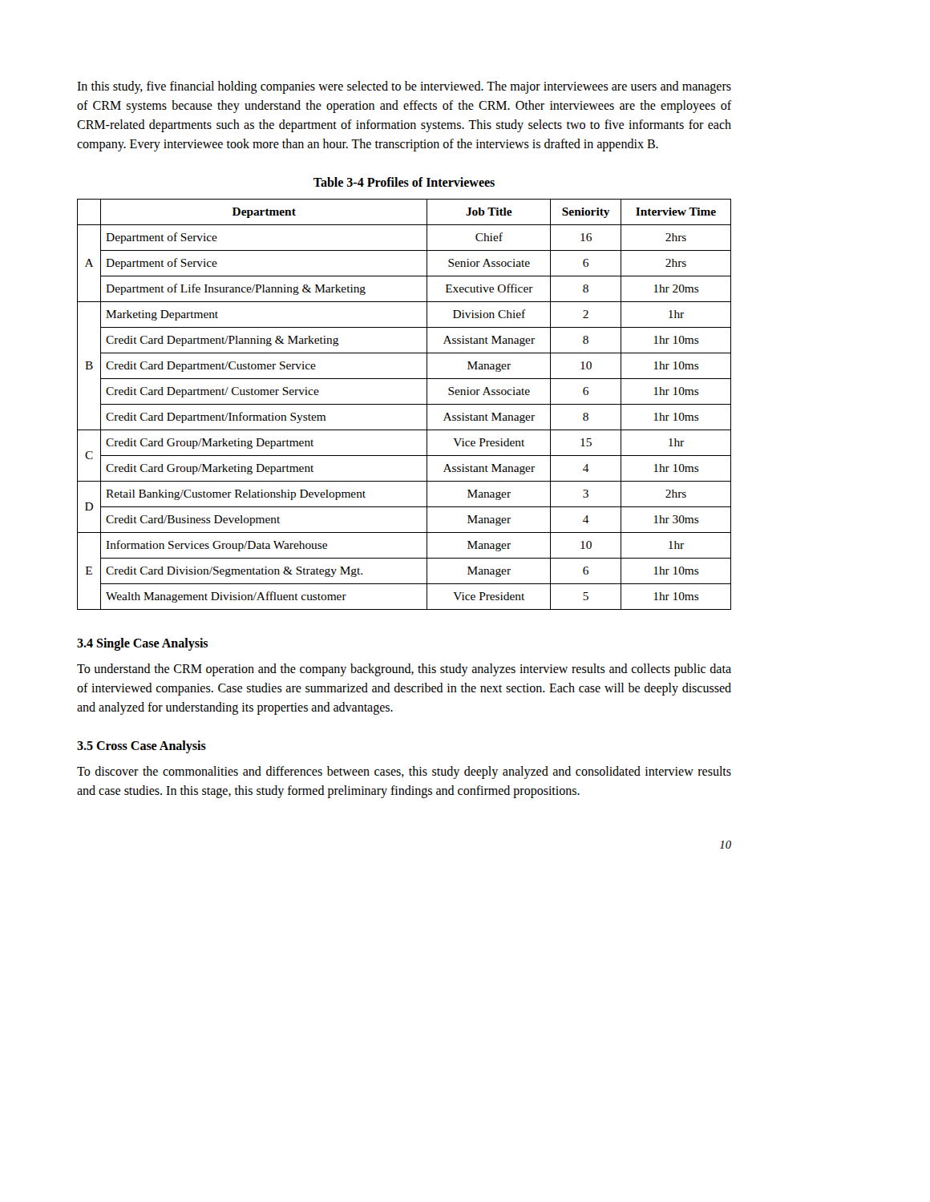In this study, five financial holding companies were selected to be interviewed. The major interviewees are users and managers of CRM systems because they understand the operation and effects of the CRM. Other interviewees are the employees of CRM-related departments such as the department of information systems. This study selects two to five informants for each company. Every interviewee took more than an hour. The transcription of the interviews is drafted in appendix B.
Table 3-4 Profiles of Interviewees
| | Department | Job Title | Seniority | Interview Time |
| --- | --- | --- | --- | --- |
| A | Department of Service | Chief | 16 | 2hrs |
| Department of Service | Senior Associate | 6 | 2hrs |
| Department of Life Insurance/Planning & Marketing | Executive Officer | 8 | 1hr 20ms |
| B | Marketing Department | Division Chief | 2 | 1hr |
| Credit Card Department/Planning & Marketing | Assistant Manager | 8 | 1hr 10ms |
| Credit Card Department/Customer Service | Manager | 10 | 1hr 10ms |
| Credit Card Department/ Customer Service | Senior Associate | 6 | 1hr 10ms |
| Credit Card Department/Information System | Assistant Manager | 8 | 1hr 10ms |
| C | Credit Card Group/Marketing Department | Vice President | 15 | 1hr |
| Credit Card Group/Marketing Department | Assistant Manager | 4 | 1hr 10ms |
| D | Retail Banking/Customer Relationship Development | Manager | 3 | 2hrs |
| Credit Card/Business Development | Manager | 4 | 1hr 30ms |
| E | Information Services Group/Data Warehouse | Manager | 10 | 1hr |
| Credit Card Division/Segmentation & Strategy Mgt. | Manager | 6 | 1hr 10ms |
| Wealth Management Division/Affluent customer | Vice President | 5 | 1hr 10ms |
3.4 Single Case Analysis
To understand the CRM operation and the company background, this study analyzes interview results and collects public data of interviewed companies. Case studies are summarized and described in the next section. Each case will be deeply discussed and analyzed for understanding its properties and advantages.
3.5 Cross Case Analysis
To discover the commonalities and differences between cases, this study deeply analyzed and consolidated interview results and case studies. In this stage, this study formed preliminary findings and confirmed propositions.
10